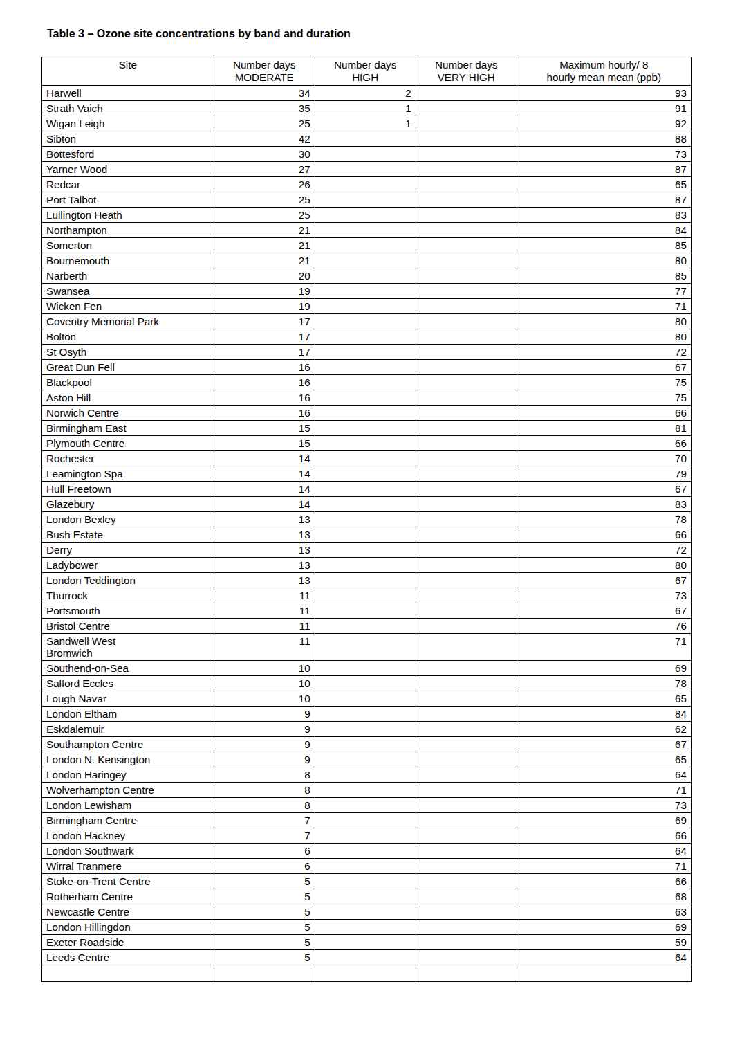Table 3 – Ozone site concentrations by band and duration
| Site | Number days MODERATE | Number days HIGH | Number days VERY HIGH | Maximum hourly/ 8 hourly mean mean (ppb) |
| --- | --- | --- | --- | --- |
| Harwell | 34 | 2 | | 93 |
| Strath Vaich | 35 | 1 | | 91 |
| Wigan Leigh | 25 | 1 | | 92 |
| Sibton | 42 | | | 88 |
| Bottesford | 30 | | | 73 |
| Yarner Wood | 27 | | | 87 |
| Redcar | 26 | | | 65 |
| Port Talbot | 25 | | | 87 |
| Lullington Heath | 25 | | | 83 |
| Northampton | 21 | | | 84 |
| Somerton | 21 | | | 85 |
| Bournemouth | 21 | | | 80 |
| Narberth | 20 | | | 85 |
| Swansea | 19 | | | 77 |
| Wicken Fen | 19 | | | 71 |
| Coventry Memorial Park | 17 | | | 80 |
| Bolton | 17 | | | 80 |
| St Osyth | 17 | | | 72 |
| Great Dun Fell | 16 | | | 67 |
| Blackpool | 16 | | | 75 |
| Aston Hill | 16 | | | 75 |
| Norwich Centre | 16 | | | 66 |
| Birmingham East | 15 | | | 81 |
| Plymouth Centre | 15 | | | 66 |
| Rochester | 14 | | | 70 |
| Leamington Spa | 14 | | | 79 |
| Hull Freetown | 14 | | | 67 |
| Glazebury | 14 | | | 83 |
| London Bexley | 13 | | | 78 |
| Bush Estate | 13 | | | 66 |
| Derry | 13 | | | 72 |
| Ladybower | 13 | | | 80 |
| London Teddington | 13 | | | 67 |
| Thurrock | 11 | | | 73 |
| Portsmouth | 11 | | | 67 |
| Bristol Centre | 11 | | | 76 |
| Sandwell West Bromwich | 11 | | | 71 |
| Southend-on-Sea | 10 | | | 69 |
| Salford Eccles | 10 | | | 78 |
| Lough Navar | 10 | | | 65 |
| London Eltham | 9 | | | 84 |
| Eskdalemuir | 9 | | | 62 |
| Southampton Centre | 9 | | | 67 |
| London N. Kensington | 9 | | | 65 |
| London Haringey | 8 | | | 64 |
| Wolverhampton Centre | 8 | | | 71 |
| London Lewisham | 8 | | | 73 |
| Birmingham Centre | 7 | | | 69 |
| London Hackney | 7 | | | 66 |
| London Southwark | 6 | | | 64 |
| Wirral Tranmere | 6 | | | 71 |
| Stoke-on-Trent Centre | 5 | | | 66 |
| Rotherham Centre | 5 | | | 68 |
| Newcastle Centre | 5 | | | 63 |
| London Hillingdon | 5 | | | 69 |
| Exeter Roadside | 5 | | | 59 |
| Leeds Centre | 5 | | | 64 |